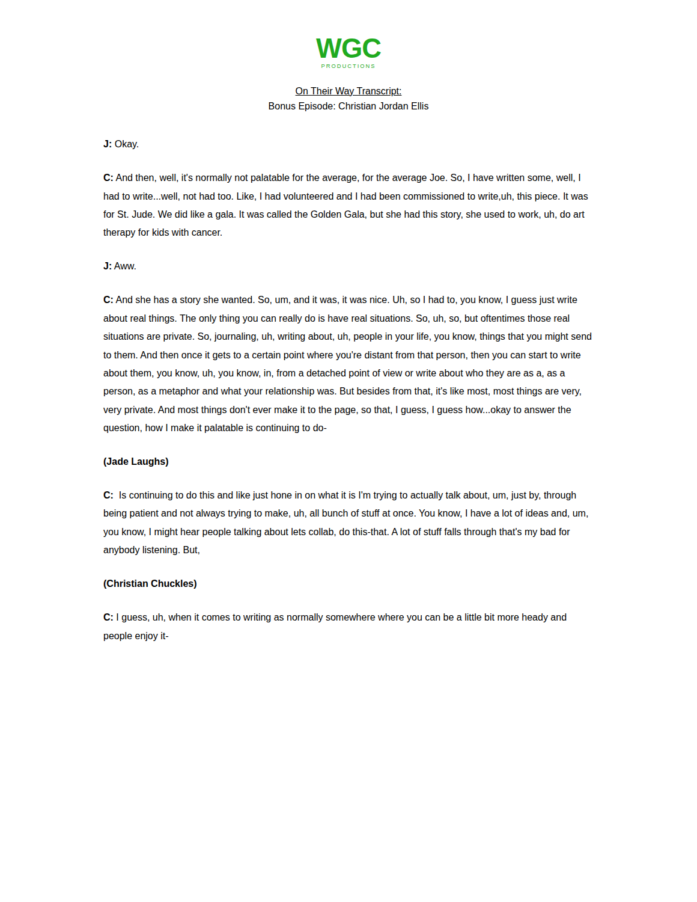WGC PRODUCTIONS
On Their Way Transcript:
Bonus Episode: Christian Jordan Ellis
J: Okay.
C: And then, well, it's normally not palatable for the average, for the average Joe. So, I have written some, well, I had to write...well, not had too. Like, I had volunteered and I had been commissioned to write,uh, this piece. It was for St. Jude. We did like a gala. It was called the Golden Gala, but she had this story, she used to work, uh, do art therapy for kids with cancer.
J: Aww.
C: And she has a story she wanted. So, um, and it was, it was nice. Uh, so I had to, you know, I guess just write about real things. The only thing you can really do is have real situations. So, uh, so, but oftentimes those real situations are private. So, journaling, uh, writing about, uh, people in your life, you know, things that you might send to them. And then once it gets to a certain point where you're distant from that person, then you can start to write about them, you know, uh, you know, in, from a detached point of view or write about who they are as a, as a person, as a metaphor and what your relationship was. But besides from that, it's like most, most things are very, very private. And most things don't ever make it to the page, so that, I guess, I guess how...okay to answer the question, how I make it palatable is continuing to do-
(Jade Laughs)
C: Is continuing to do this and like just hone in on what it is I'm trying to actually talk about, um, just by, through being patient and not always trying to make, uh, all bunch of stuff at once. You know, I have a lot of ideas and, um, you know, I might hear people talking about lets collab, do this-that. A lot of stuff falls through that's my bad for anybody listening. But,
(Christian Chuckles)
C: I guess, uh, when it comes to writing as normally somewhere where you can be a little bit more heady and people enjoy it-